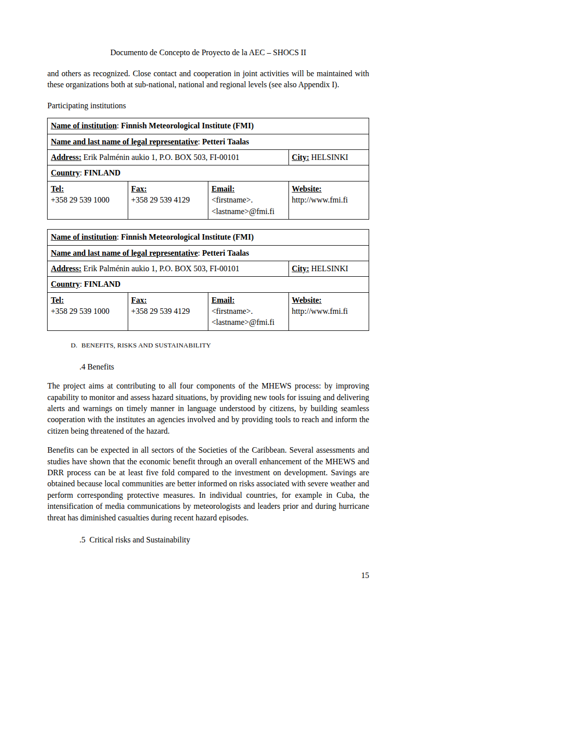Documento de Concepto de Proyecto de la AEC – SHOCS II
and others as recognized. Close contact and cooperation in joint activities will be maintained with these organizations both at sub-national, national and regional levels (see also Appendix I).
Participating institutions
| Name of institution : Finnish Meteorological Institute (FMI) |
| Name and last name of legal representative : Petteri Taalas |
| Address: Erik Palménin aukio 1, P.O. BOX 503, FI-00101 | City: HELSINKI |
| Country : FINLAND |
| Tel: +358 29 539 1000 | Fax: +358 29 539 4129 | Email: <firstname>.<lastname>@fmi.fi | Website: http://www.fmi.fi |
| Name of institution : Finnish Meteorological Institute (FMI) |
| Name and last name of legal representative : Petteri Taalas |
| Address: Erik Palménin aukio 1, P.O. BOX 503, FI-00101 | City: HELSINKI |
| Country : FINLAND |
| Tel: +358 29 539 1000 | Fax: +358 29 539 4129 | Email: <firstname>.<lastname>@fmi.fi | Website: http://www.fmi.fi |
D. BENEFITS, RISKS AND SUSTAINABILITY
.4 Benefits
The project aims at contributing to all four components of the MHEWS process: by improving capability to monitor and assess hazard situations, by providing new tools for issuing and delivering alerts and warnings on timely manner in language understood by citizens, by building seamless cooperation with the institutes an agencies involved and by providing tools to reach and inform the citizen being threatened of the hazard.
Benefits can be expected in all sectors of the Societies of the Caribbean. Several assessments and studies have shown that the economic benefit through an overall enhancement of the MHEWS and DRR process can be at least five fold compared to the investment on development. Savings are obtained because local communities are better informed on risks associated with severe weather and perform corresponding protective measures. In individual countries, for example in Cuba, the intensification of media communications by meteorologists and leaders prior and during hurricane threat has diminished casualties during recent hazard episodes.
.5 Critical risks and Sustainability
15